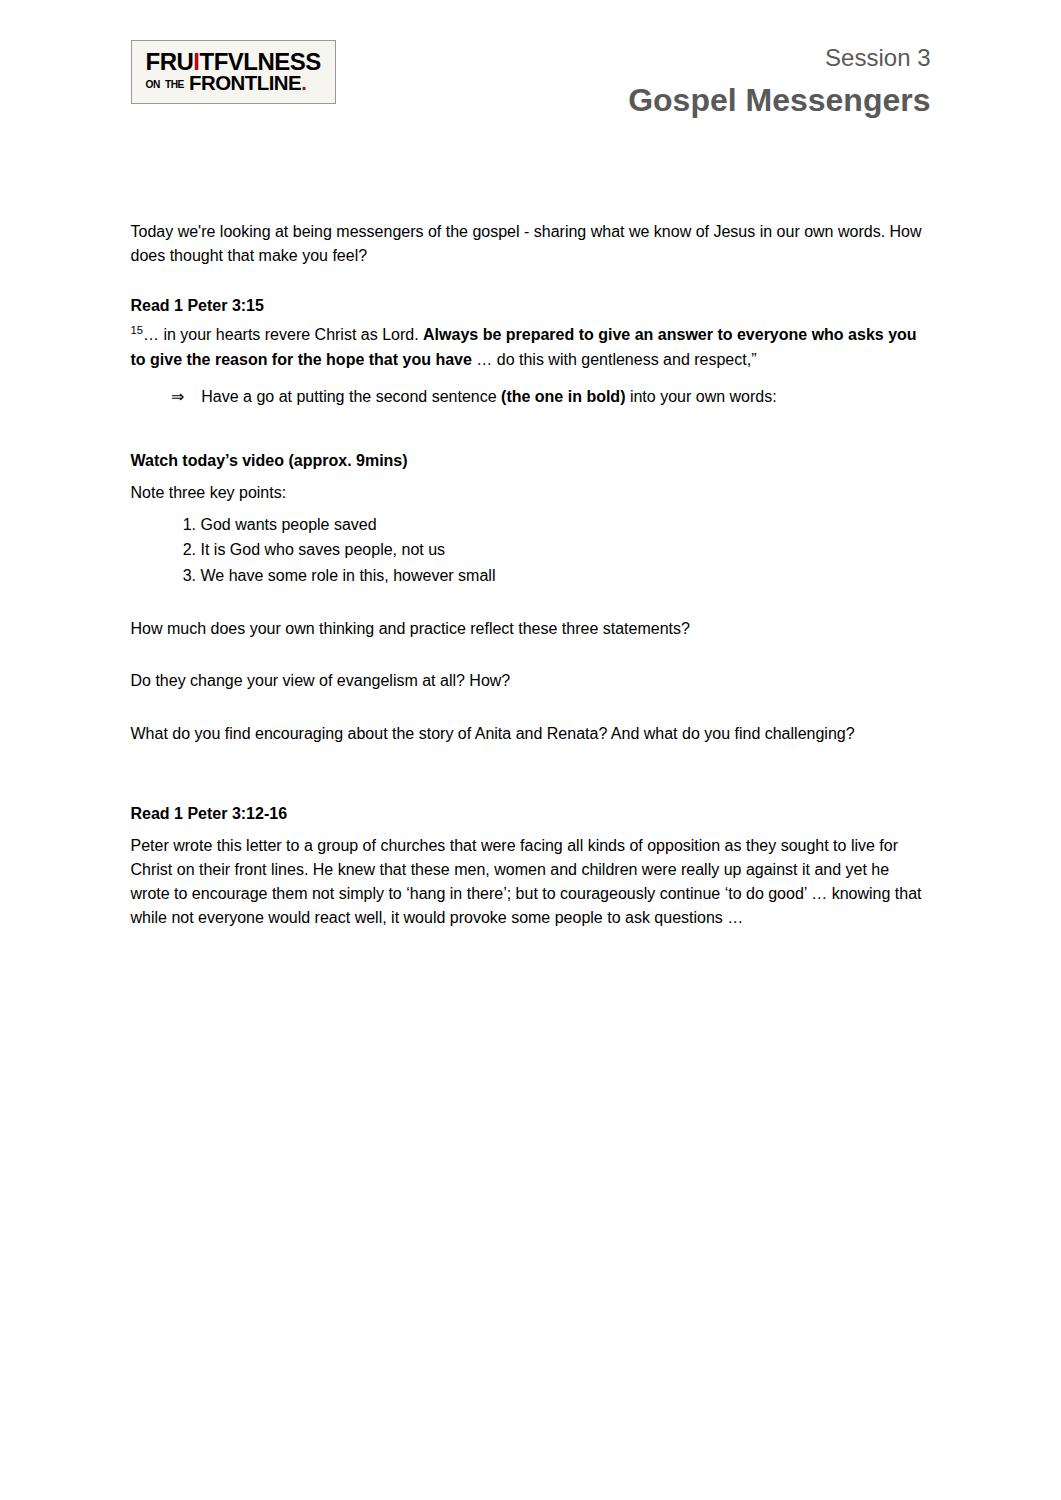FRUITFVLNESS ON THE FRONTLINE.
Session 3
Gospel Messengers
Today we're looking at being messengers of the gospel - sharing what we know of Jesus in our own words. How does thought that make you feel?
Read 1 Peter 3:15
15… in your hearts revere Christ as Lord. Always be prepared to give an answer to everyone who asks you to give the reason for the hope that you have … do this with gentleness and respect,”
⇒ Have a go at putting the second sentence (the one in bold) into your own words:
Watch today’s video (approx. 9mins)
Note three key points:
God wants people saved
It is God who saves people, not us
We have some role in this, however small
How much does your own thinking and practice reflect these three statements?
Do they change your view of evangelism at all? How?
What do you find encouraging about the story of Anita and Renata? And what do you find challenging?
Read 1 Peter 3:12-16
Peter wrote this letter to a group of churches that were facing all kinds of opposition as they sought to live for Christ on their front lines. He knew that these men, women and children were really up against it and yet he wrote to encourage them not simply to ‘hang in there’; but to courageously continue ‘to do good’ … knowing that while not everyone would react well, it would provoke some people to ask questions …